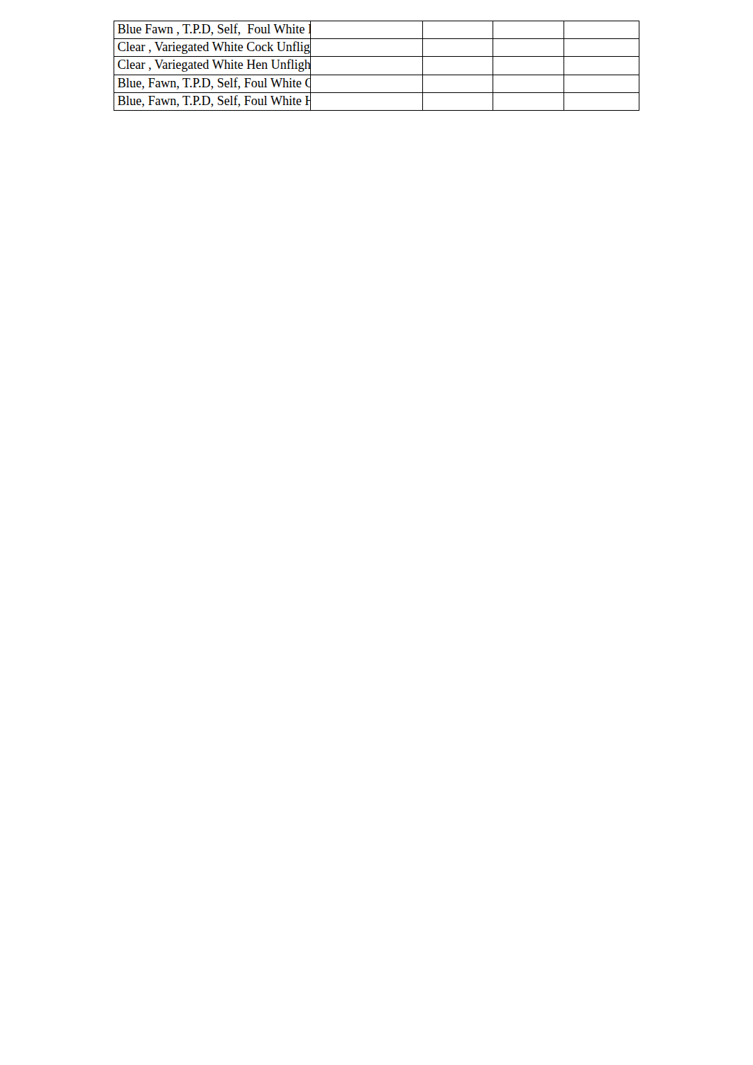| Blue Fawn , T.P.D, Self, Foul White Hen Flighted | | | | |
| Clear , Variegated White Cock Unflighted | | | | |
| Clear , Variegated White Hen Unflighted | | | | |
| Blue, Fawn, T.P.D, Self, Foul White Cock Unflighted | | | | |
| Blue, Fawn, T.P.D, Self, Foul White Hen Unflighted | | | | |